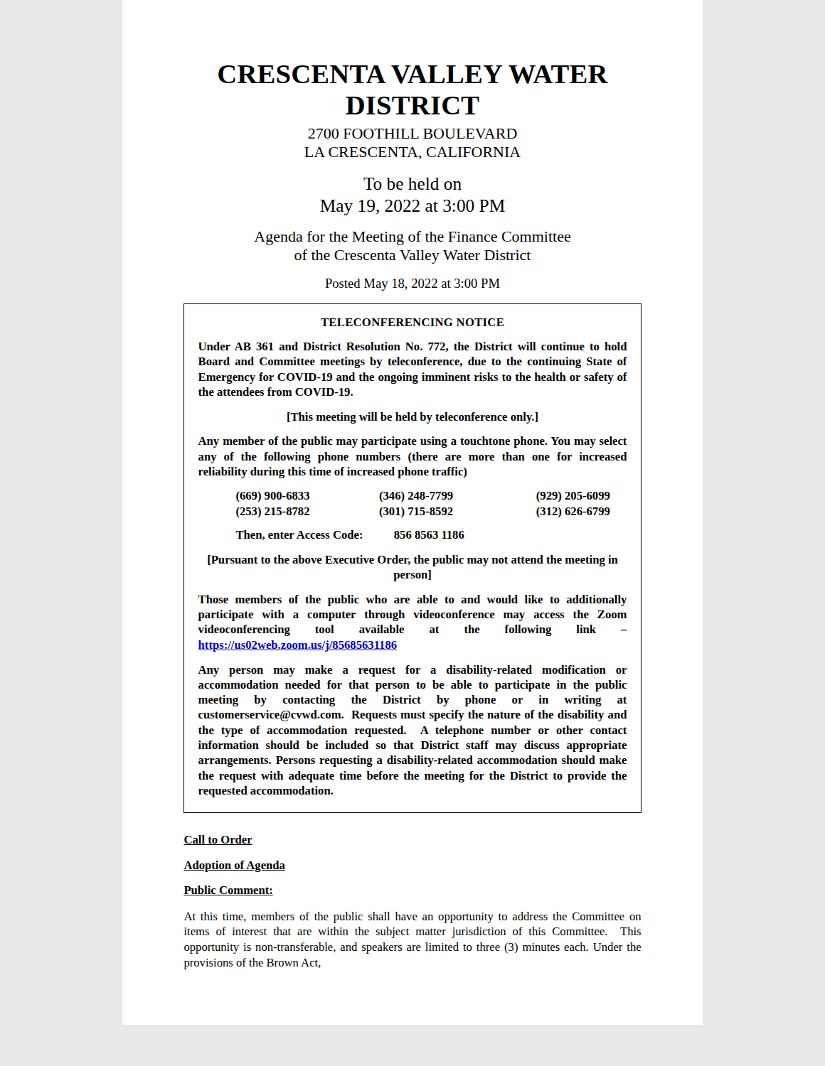CRESCENTA VALLEY WATER DISTRICT
2700 FOOTHILL BOULEVARD
LA CRESCENTA, CALIFORNIA
To be held on
May 19, 2022 at 3:00 PM
Agenda for the Meeting of the Finance Committee
of the Crescenta Valley Water District
Posted May 18, 2022 at 3:00 PM
TELECONFERENCING NOTICE
Under AB 361 and District Resolution No. 772, the District will continue to hold Board and Committee meetings by teleconference, due to the continuing State of Emergency for COVID-19 and the ongoing imminent risks to the health or safety of the attendees from COVID-19.
[This meeting will be held by teleconference only.]
Any member of the public may participate using a touchtone phone. You may select any of the following phone numbers (there are more than one for increased reliability during this time of increased phone traffic)
| | (669) 900-6833 | (346) 248-7799 | (929) 205-6099 |
| | (253) 215-8782 | (301) 715-8592 | (312) 626-6799 |
Then, enter Access Code:856 8563 1186
[Pursuant to the above Executive Order, the public may not attend the meeting in person]
Those members of the public who are able to and would like to additionally participate with a computer through videoconference may access the Zoom videoconferencing tool available at the following link – https://us02web.zoom.us/j/85685631186
Any person may make a request for a disability-related modification or accommodation needed for that person to be able to participate in the public meeting by contacting the District by phone or in writing at customerservice@cvwd.com. Requests must specify the nature of the disability and the type of accommodation requested. A telephone number or other contact information should be included so that District staff may discuss appropriate arrangements. Persons requesting a disability-related accommodation should make the request with adequate time before the meeting for the District to provide the requested accommodation.
Call to Order
Adoption of Agenda
Public Comment:
At this time, members of the public shall have an opportunity to address the Committee on items of interest that are within the subject matter jurisdiction of this Committee. This opportunity is non-transferable, and speakers are limited to three (3) minutes each. Under the provisions of the Brown Act,